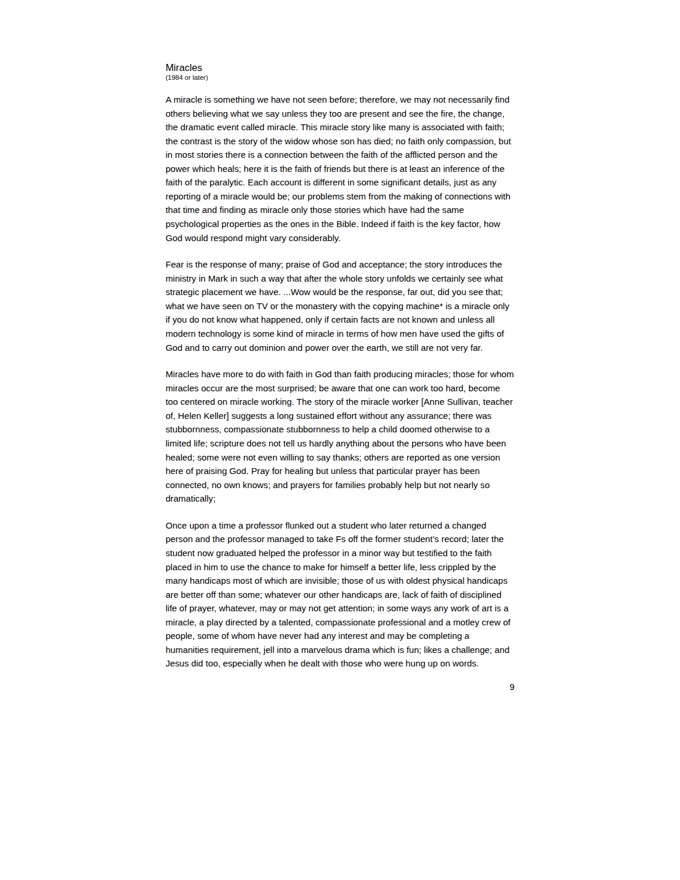Miracles
(1984 or later)
A miracle is something we have not seen before; therefore, we may not necessarily find others believing what we say unless they too are present and see the fire, the change, the dramatic event called miracle. This miracle story like many is associated with faith; the contrast is the story of the widow whose son has died; no faith only compassion, but in most stories there is a connection between the faith of the afflicted person and the power which heals; here it is the faith of friends but there is at least an inference of the faith of the paralytic. Each account is different in some significant details, just as any reporting of a miracle would be; our problems stem from the making of connections with that time and finding as miracle only those stories which have had the same psychological properties as the ones in the Bible. Indeed if faith is the key factor, how God would respond might vary considerably.
Fear is the response of many; praise of God and acceptance; the story introduces the ministry in Mark in such a way that after the whole story unfolds we certainly see what strategic placement we have. ...Wow would be the response, far out, did you see that; what we have seen on TV or the monastery with the copying machine* is a miracle only if you do not know what happened, only if certain facts are not known and unless all modern technology is some kind of miracle in terms of how men have used the gifts of God and to carry out dominion and power over the earth, we still are not very far.
Miracles have more to do with faith in God than faith producing miracles; those for whom miracles occur are the most surprised; be aware that one can work too hard, become too centered on miracle working. The story of the miracle worker [Anne Sullivan, teacher of, Helen Keller] suggests a long sustained effort without any assurance; there was stubbornness, compassionate stubbornness to help a child doomed otherwise to a limited life; scripture does not tell us hardly anything about the persons who have been healed; some were not even willing to say thanks; others are reported as one version here of praising God. Pray for healing but unless that particular prayer has been connected, no own knows; and prayers for families probably help but not nearly so dramatically;
Once upon a time a professor flunked out a student who later returned a changed person and the professor managed to take Fs off the former student’s record; later the student now graduated helped the professor in a minor way but testified to the faith placed in him to use the chance to make for himself a better life, less crippled by the many handicaps most of which are invisible; those of us with oldest physical handicaps are better off than some; whatever our other handicaps are, lack of faith of disciplined life of prayer, whatever, may or may not get attention; in some ways any work of art is a miracle, a play directed by a talented, compassionate professional and a motley crew of people, some of whom have never had any interest and may be completing a humanities requirement, jell into a marvelous drama which is fun; likes a challenge; and Jesus did too, especially when he dealt with those who were hung up on words.
9